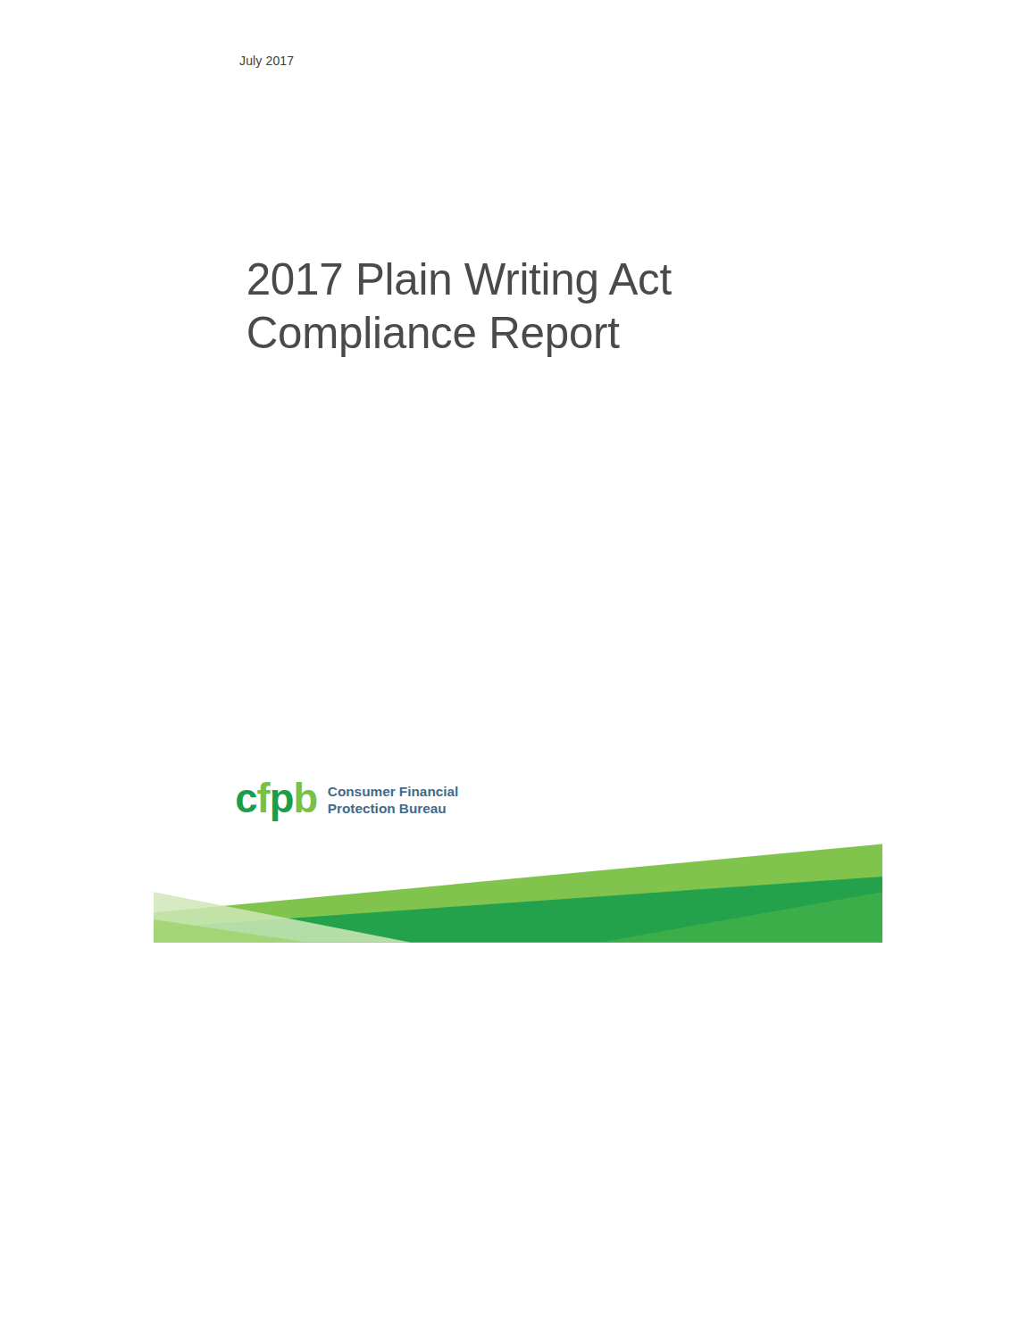July 2017
2017 Plain Writing Act
Compliance Report
cfpb
Consumer Financial
Protection Bureau